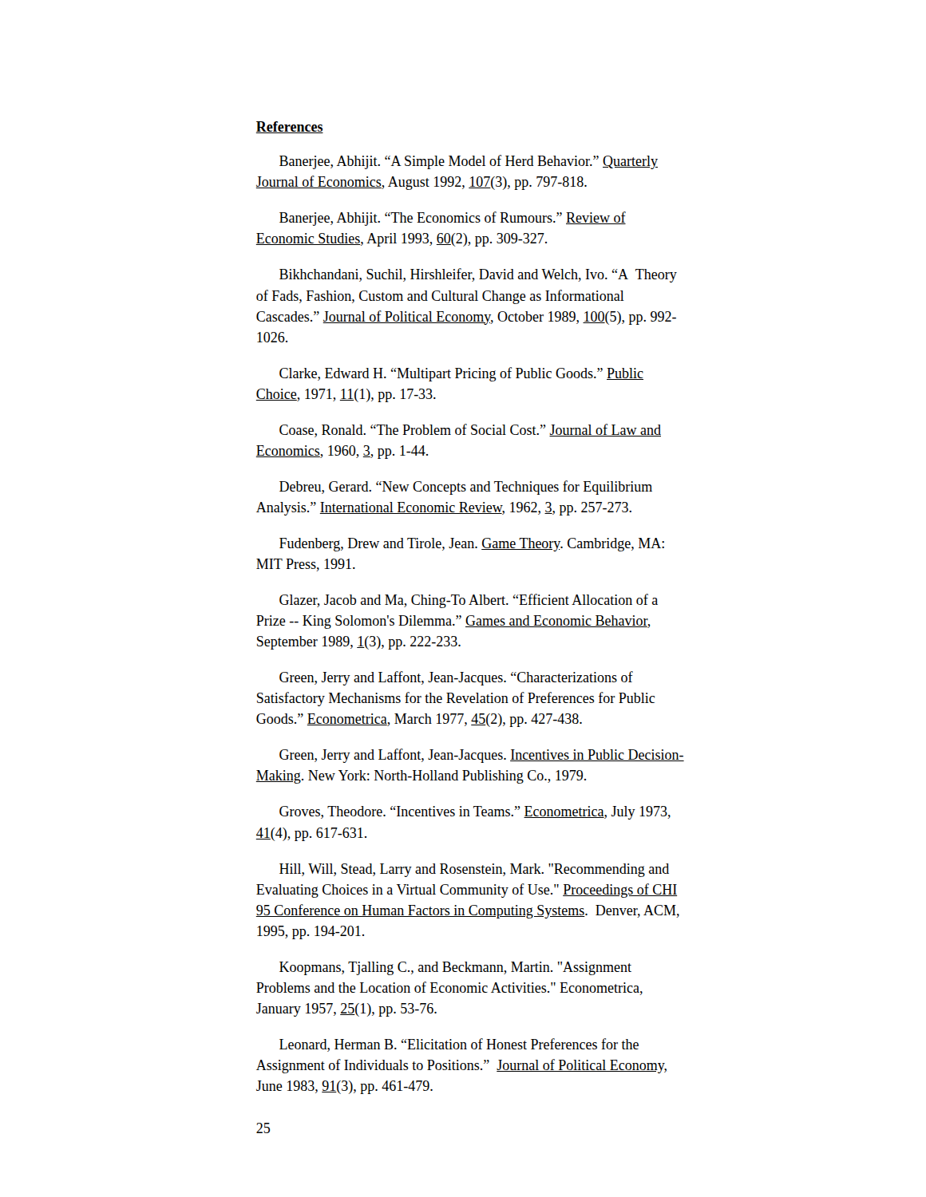References
Banerjee, Abhijit. “A Simple Model of Herd Behavior.” Quarterly Journal of Economics, August 1992, 107(3), pp. 797-818.
Banerjee, Abhijit. “The Economics of Rumours.” Review of Economic Studies, April 1993, 60(2), pp. 309-327.
Bikhchandani, Suchil, Hirshleifer, David and Welch, Ivo. “A Theory of Fads, Fashion, Custom and Cultural Change as Informational Cascades.” Journal of Political Economy, October 1989, 100(5), pp. 992-1026.
Clarke, Edward H. “Multipart Pricing of Public Goods.” Public Choice, 1971, 11(1), pp. 17-33.
Coase, Ronald. “The Problem of Social Cost.” Journal of Law and Economics, 1960, 3, pp. 1-44.
Debreu, Gerard. “New Concepts and Techniques for Equilibrium Analysis.” International Economic Review, 1962, 3, pp. 257-273.
Fudenberg, Drew and Tirole, Jean. Game Theory. Cambridge, MA: MIT Press, 1991.
Glazer, Jacob and Ma, Ching-To Albert. “Efficient Allocation of a Prize -- King Solomon's Dilemma.” Games and Economic Behavior, September 1989, 1(3), pp. 222-233.
Green, Jerry and Laffont, Jean-Jacques. “Characterizations of Satisfactory Mechanisms for the Revelation of Preferences for Public Goods.” Econometrica, March 1977, 45(2), pp. 427-438.
Green, Jerry and Laffont, Jean-Jacques. Incentives in Public Decision-Making. New York: North-Holland Publishing Co., 1979.
Groves, Theodore. “Incentives in Teams.” Econometrica, July 1973, 41(4), pp. 617-631.
Hill, Will, Stead, Larry and Rosenstein, Mark. "Recommending and Evaluating Choices in a Virtual Community of Use." Proceedings of CHI 95 Conference on Human Factors in Computing Systems. Denver, ACM, 1995, pp. 194-201.
Koopmans, Tjalling C., and Beckmann, Martin. "Assignment Problems and the Location of Economic Activities." Econometrica, January 1957, 25(1), pp. 53-76.
Leonard, Herman B. “Elicitation of Honest Preferences for the Assignment of Individuals to Positions.” Journal of Political Economy, June 1983, 91(3), pp. 461-479.
25